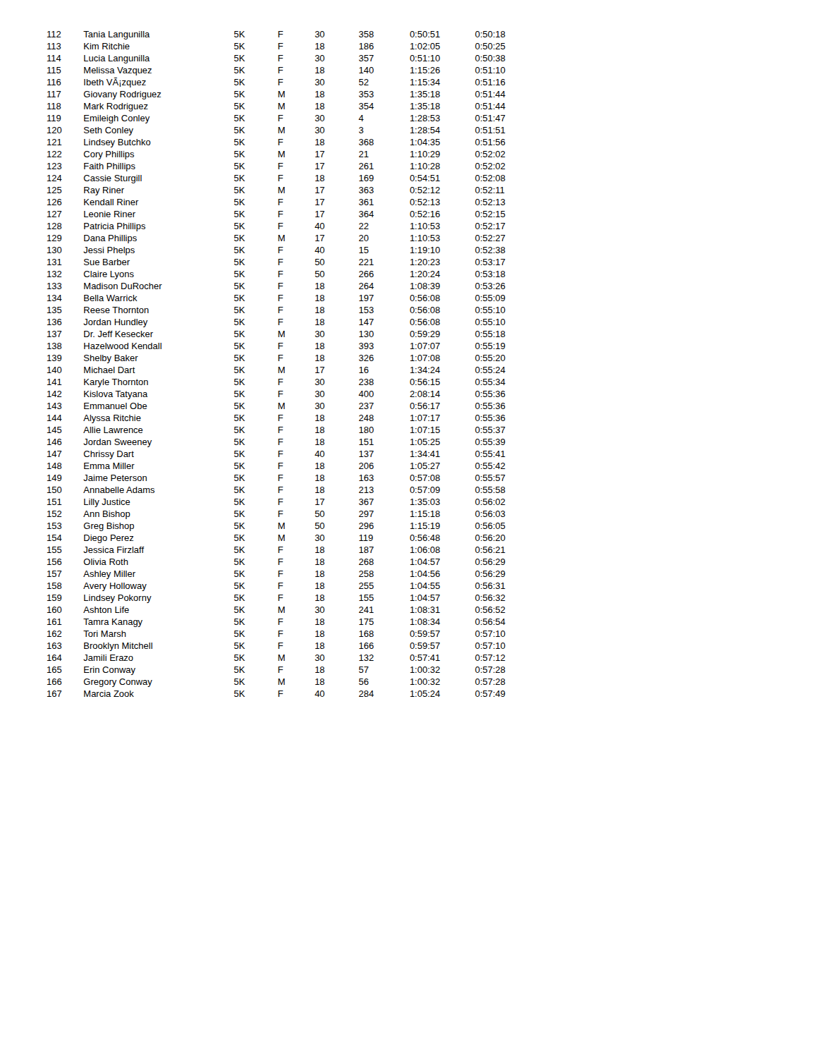| 112 | Tania Langunilla | 5K | F | 30 | 358 | 0:50:51 | 0:50:18 |
| 113 | Kim Ritchie | 5K | F | 18 | 186 | 1:02:05 | 0:50:25 |
| 114 | Lucia Langunilla | 5K | F | 30 | 357 | 0:51:10 | 0:50:38 |
| 115 | Melissa Vazquez | 5K | F | 18 | 140 | 1:15:26 | 0:51:10 |
| 116 | Ibeth VÃ¡zquez | 5K | F | 30 | 52 | 1:15:34 | 0:51:16 |
| 117 | Giovany Rodriguez | 5K | M | 18 | 353 | 1:35:18 | 0:51:44 |
| 118 | Mark Rodriguez | 5K | M | 18 | 354 | 1:35:18 | 0:51:44 |
| 119 | Emileigh Conley | 5K | F | 30 | 4 | 1:28:53 | 0:51:47 |
| 120 | Seth Conley | 5K | M | 30 | 3 | 1:28:54 | 0:51:51 |
| 121 | Lindsey Butchko | 5K | F | 18 | 368 | 1:04:35 | 0:51:56 |
| 122 | Cory Phillips | 5K | M | 17 | 21 | 1:10:29 | 0:52:02 |
| 123 | Faith Phillips | 5K | F | 17 | 261 | 1:10:28 | 0:52:02 |
| 124 | Cassie Sturgill | 5K | F | 18 | 169 | 0:54:51 | 0:52:08 |
| 125 | Ray Riner | 5K | M | 17 | 363 | 0:52:12 | 0:52:11 |
| 126 | Kendall Riner | 5K | F | 17 | 361 | 0:52:13 | 0:52:13 |
| 127 | Leonie Riner | 5K | F | 17 | 364 | 0:52:16 | 0:52:15 |
| 128 | Patricia Phillips | 5K | F | 40 | 22 | 1:10:53 | 0:52:17 |
| 129 | Dana Phillips | 5K | M | 17 | 20 | 1:10:53 | 0:52:27 |
| 130 | Jessi Phelps | 5K | F | 40 | 15 | 1:19:10 | 0:52:38 |
| 131 | Sue Barber | 5K | F | 50 | 221 | 1:20:23 | 0:53:17 |
| 132 | Claire Lyons | 5K | F | 50 | 266 | 1:20:24 | 0:53:18 |
| 133 | Madison DuRocher | 5K | F | 18 | 264 | 1:08:39 | 0:53:26 |
| 134 | Bella Warrick | 5K | F | 18 | 197 | 0:56:08 | 0:55:09 |
| 135 | Reese Thornton | 5K | F | 18 | 153 | 0:56:08 | 0:55:10 |
| 136 | Jordan Hundley | 5K | F | 18 | 147 | 0:56:08 | 0:55:10 |
| 137 | Dr. Jeff Kesecker | 5K | M | 30 | 130 | 0:59:29 | 0:55:18 |
| 138 | Hazelwood Kendall | 5K | F | 18 | 393 | 1:07:07 | 0:55:19 |
| 139 | Shelby Baker | 5K | F | 18 | 326 | 1:07:08 | 0:55:20 |
| 140 | Michael Dart | 5K | M | 17 | 16 | 1:34:24 | 0:55:24 |
| 141 | Karyle Thornton | 5K | F | 30 | 238 | 0:56:15 | 0:55:34 |
| 142 | Kislova Tatyana | 5K | F | 30 | 400 | 2:08:14 | 0:55:36 |
| 143 | Emmanuel Obe | 5K | M | 30 | 237 | 0:56:17 | 0:55:36 |
| 144 | Alyssa Ritchie | 5K | F | 18 | 248 | 1:07:17 | 0:55:36 |
| 145 | Allie Lawrence | 5K | F | 18 | 180 | 1:07:15 | 0:55:37 |
| 146 | Jordan Sweeney | 5K | F | 18 | 151 | 1:05:25 | 0:55:39 |
| 147 | Chrissy Dart | 5K | F | 40 | 137 | 1:34:41 | 0:55:41 |
| 148 | Emma Miller | 5K | F | 18 | 206 | 1:05:27 | 0:55:42 |
| 149 | Jaime Peterson | 5K | F | 18 | 163 | 0:57:08 | 0:55:57 |
| 150 | Annabelle Adams | 5K | F | 18 | 213 | 0:57:09 | 0:55:58 |
| 151 | Lilly Justice | 5K | F | 17 | 367 | 1:35:03 | 0:56:02 |
| 152 | Ann Bishop | 5K | F | 50 | 297 | 1:15:18 | 0:56:03 |
| 153 | Greg Bishop | 5K | M | 50 | 296 | 1:15:19 | 0:56:05 |
| 154 | Diego Perez | 5K | M | 30 | 119 | 0:56:48 | 0:56:20 |
| 155 | Jessica Firzlaff | 5K | F | 18 | 187 | 1:06:08 | 0:56:21 |
| 156 | Olivia Roth | 5K | F | 18 | 268 | 1:04:57 | 0:56:29 |
| 157 | Ashley Miller | 5K | F | 18 | 258 | 1:04:56 | 0:56:29 |
| 158 | Avery Holloway | 5K | F | 18 | 255 | 1:04:55 | 0:56:31 |
| 159 | Lindsey Pokorny | 5K | F | 18 | 155 | 1:04:57 | 0:56:32 |
| 160 | Ashton Life | 5K | M | 30 | 241 | 1:08:31 | 0:56:52 |
| 161 | Tamra Kanagy | 5K | F | 18 | 175 | 1:08:34 | 0:56:54 |
| 162 | Tori Marsh | 5K | F | 18 | 168 | 0:59:57 | 0:57:10 |
| 163 | Brooklyn Mitchell | 5K | F | 18 | 166 | 0:59:57 | 0:57:10 |
| 164 | Jamili Erazo | 5K | M | 30 | 132 | 0:57:41 | 0:57:12 |
| 165 | Erin Conway | 5K | F | 18 | 57 | 1:00:32 | 0:57:28 |
| 166 | Gregory Conway | 5K | M | 18 | 56 | 1:00:32 | 0:57:28 |
| 167 | Marcia Zook | 5K | F | 40 | 284 | 1:05:24 | 0:57:49 |